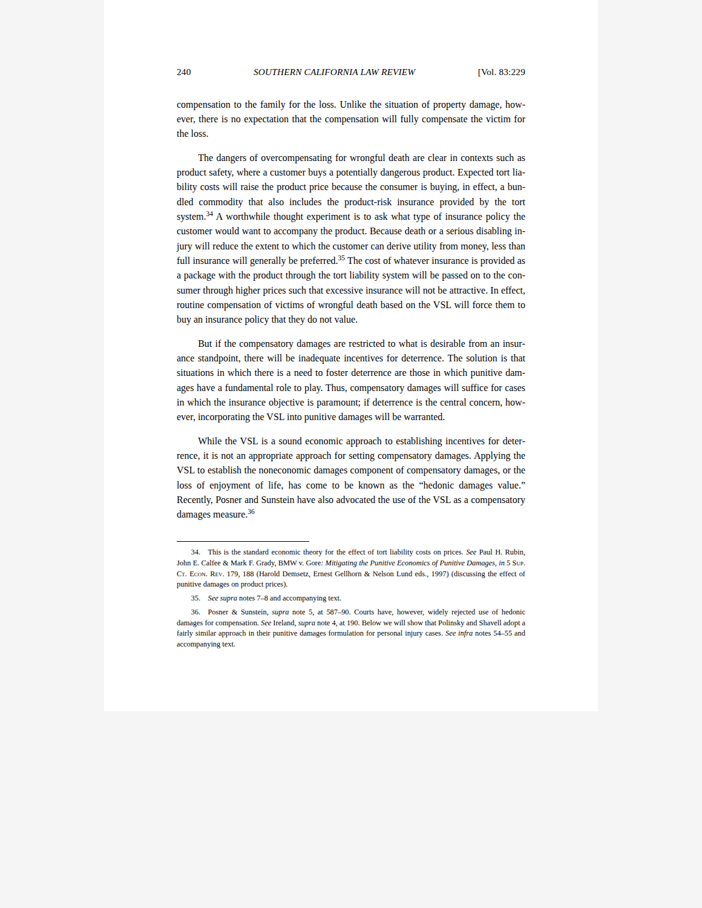240 SOUTHERN CALIFORNIA LAW REVIEW [Vol. 83:229
compensation to the family for the loss. Unlike the situation of property damage, however, there is no expectation that the compensation will fully compensate the victim for the loss.
The dangers of overcompensating for wrongful death are clear in contexts such as product safety, where a customer buys a potentially dangerous product. Expected tort liability costs will raise the product price because the consumer is buying, in effect, a bundled commodity that also includes the product-risk insurance provided by the tort system.34 A worthwhile thought experiment is to ask what type of insurance policy the customer would want to accompany the product. Because death or a serious disabling injury will reduce the extent to which the customer can derive utility from money, less than full insurance will generally be preferred.35 The cost of whatever insurance is provided as a package with the product through the tort liability system will be passed on to the consumer through higher prices such that excessive insurance will not be attractive. In effect, routine compensation of victims of wrongful death based on the VSL will force them to buy an insurance policy that they do not value.
But if the compensatory damages are restricted to what is desirable from an insurance standpoint, there will be inadequate incentives for deterrence. The solution is that situations in which there is a need to foster deterrence are those in which punitive damages have a fundamental role to play. Thus, compensatory damages will suffice for cases in which the insurance objective is paramount; if deterrence is the central concern, however, incorporating the VSL into punitive damages will be warranted.
While the VSL is a sound economic approach to establishing incentives for deterrence, it is not an appropriate approach for setting compensatory damages. Applying the VSL to establish the noneconomic damages component of compensatory damages, or the loss of enjoyment of life, has come to be known as the “hedonic damages value.” Recently, Posner and Sunstein have also advocated the use of the VSL as a compensatory damages measure.36
34. This is the standard economic theory for the effect of tort liability costs on prices. See Paul H. Rubin, John E. Calfee & Mark F. Grady, BMW v. Gore: Mitigating the Punitive Economics of Punitive Damages, in 5 Sup. Ct. Econ. Rev. 179, 188 (Harold Demsetz, Ernest Gellhorn & Nelson Lund eds., 1997) (discussing the effect of punitive damages on product prices).
35. See supra notes 7–8 and accompanying text.
36. Posner & Sunstein, supra note 5, at 587–90. Courts have, however, widely rejected use of hedonic damages for compensation. See Ireland, supra note 4, at 190. Below we will show that Polinsky and Shavell adopt a fairly similar approach in their punitive damages formulation for personal injury cases. See infra notes 54–55 and accompanying text.